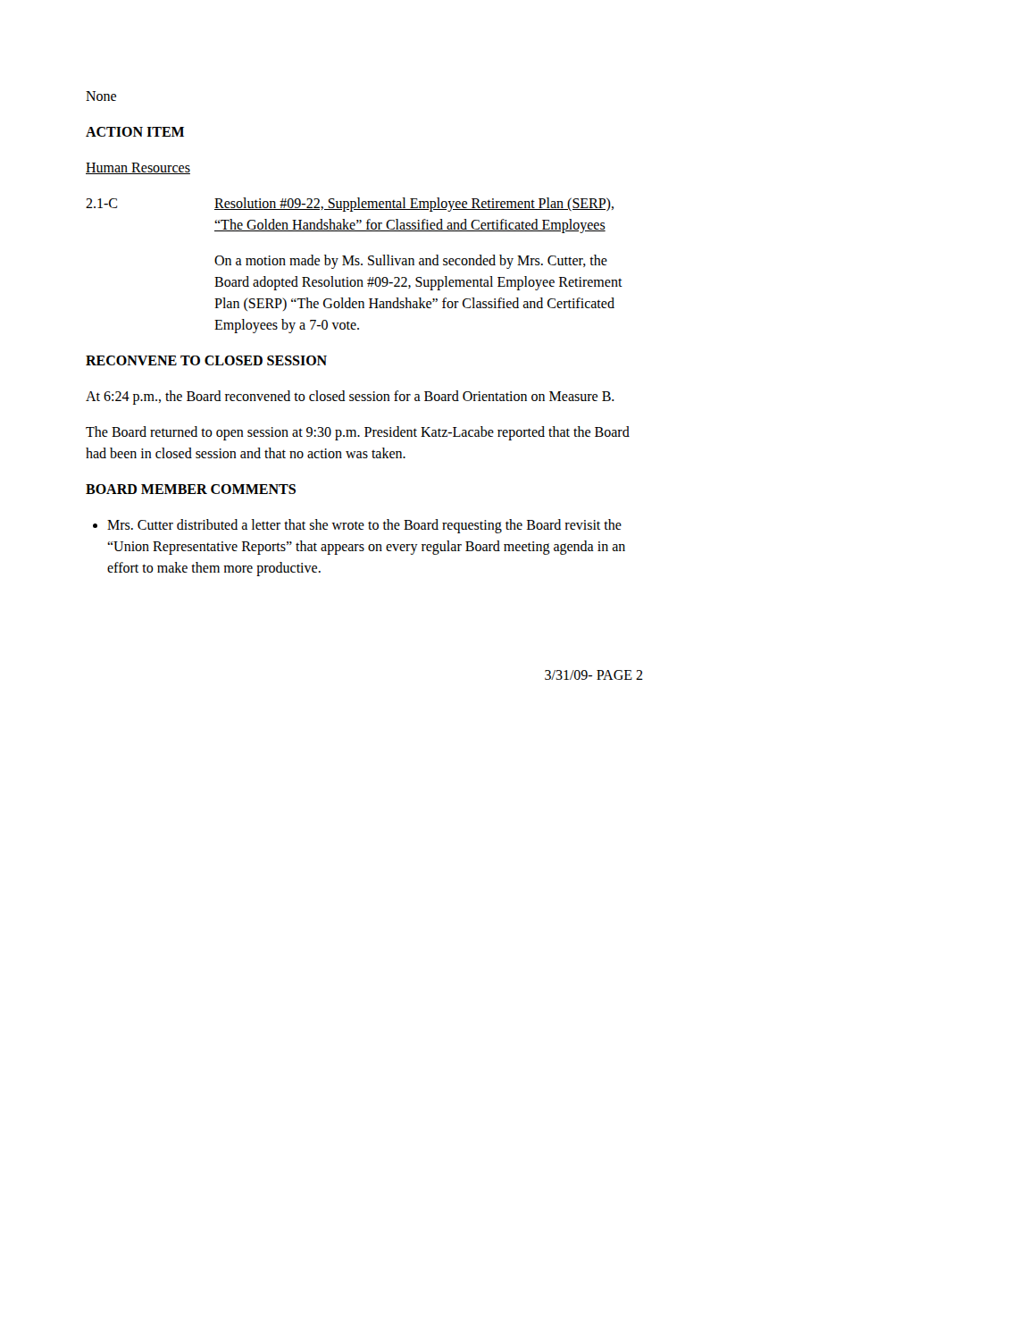None
ACTION ITEM
Human Resources
2.1-C
Resolution #09-22, Supplemental Employee Retirement Plan (SERP), “The Golden Handshake” for Classified and Certificated Employees
On a motion made by Ms. Sullivan and seconded by Mrs. Cutter, the Board adopted Resolution #09-22, Supplemental Employee Retirement Plan (SERP) “The Golden Handshake” for Classified and Certificated Employees by a 7-0 vote.
RECONVENE TO CLOSED SESSION
At 6:24 p.m., the Board reconvened to closed session for a Board Orientation on Measure B.
The Board returned to open session at 9:30 p.m. President Katz-Lacabe reported that the Board had been in closed session and that no action was taken.
BOARD MEMBER COMMENTS
Mrs. Cutter distributed a letter that she wrote to the Board requesting the Board revisit the “Union Representative Reports” that appears on every regular Board meeting agenda in an effort to make them more productive.
3/31/09- PAGE 2